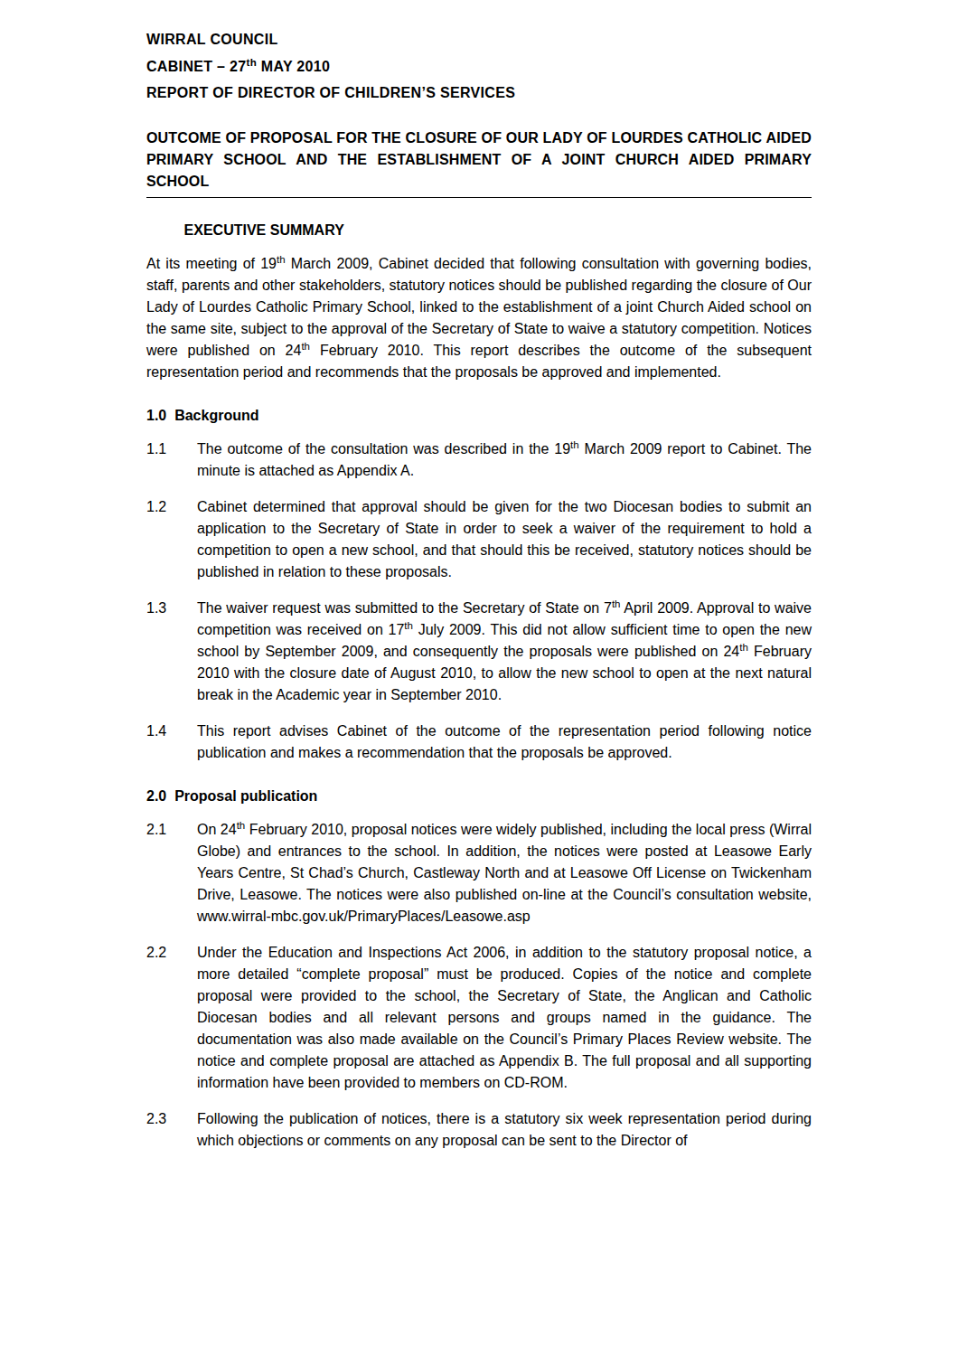WIRRAL COUNCIL
CABINET – 27th MAY 2010
REPORT OF DIRECTOR OF CHILDREN’S SERVICES
Outcome of proposal for the closure of Our Lady of Lourdes Catholic Aided Primary School and the establishment of a joint Church Aided Primary School
EXECUTIVE SUMMARY
At its meeting of 19th March 2009, Cabinet decided that following consultation with governing bodies, staff, parents and other stakeholders, statutory notices should be published regarding the closure of Our Lady of Lourdes Catholic Primary School, linked to the establishment of a joint Church Aided school on the same site, subject to the approval of the Secretary of State to waive a statutory competition. Notices were published on 24th February 2010. This report describes the outcome of the subsequent representation period and recommends that the proposals be approved and implemented.
1.0 Background
1.1 The outcome of the consultation was described in the 19th March 2009 report to Cabinet. The minute is attached as Appendix A.
1.2 Cabinet determined that approval should be given for the two Diocesan bodies to submit an application to the Secretary of State in order to seek a waiver of the requirement to hold a competition to open a new school, and that should this be received, statutory notices should be published in relation to these proposals.
1.3 The waiver request was submitted to the Secretary of State on 7th April 2009. Approval to waive competition was received on 17th July 2009. This did not allow sufficient time to open the new school by September 2009, and consequently the proposals were published on 24th February 2010 with the closure date of August 2010, to allow the new school to open at the next natural break in the Academic year in September 2010.
1.4 This report advises Cabinet of the outcome of the representation period following notice publication and makes a recommendation that the proposals be approved.
2.0 Proposal publication
2.1 On 24th February 2010, proposal notices were widely published, including the local press (Wirral Globe) and entrances to the school. In addition, the notices were posted at Leasowe Early Years Centre, St Chad’s Church, Castleway North and at Leasowe Off License on Twickenham Drive, Leasowe. The notices were also published on-line at the Council’s consultation website, www.wirral-mbc.gov.uk/PrimaryPlaces/Leasowe.asp
2.2 Under the Education and Inspections Act 2006, in addition to the statutory proposal notice, a more detailed “complete proposal” must be produced. Copies of the notice and complete proposal were provided to the school, the Secretary of State, the Anglican and Catholic Diocesan bodies and all relevant persons and groups named in the guidance. The documentation was also made available on the Council’s Primary Places Review website. The notice and complete proposal are attached as Appendix B. The full proposal and all supporting information have been provided to members on CD-ROM.
2.3 Following the publication of notices, there is a statutory six week representation period during which objections or comments on any proposal can be sent to the Director of